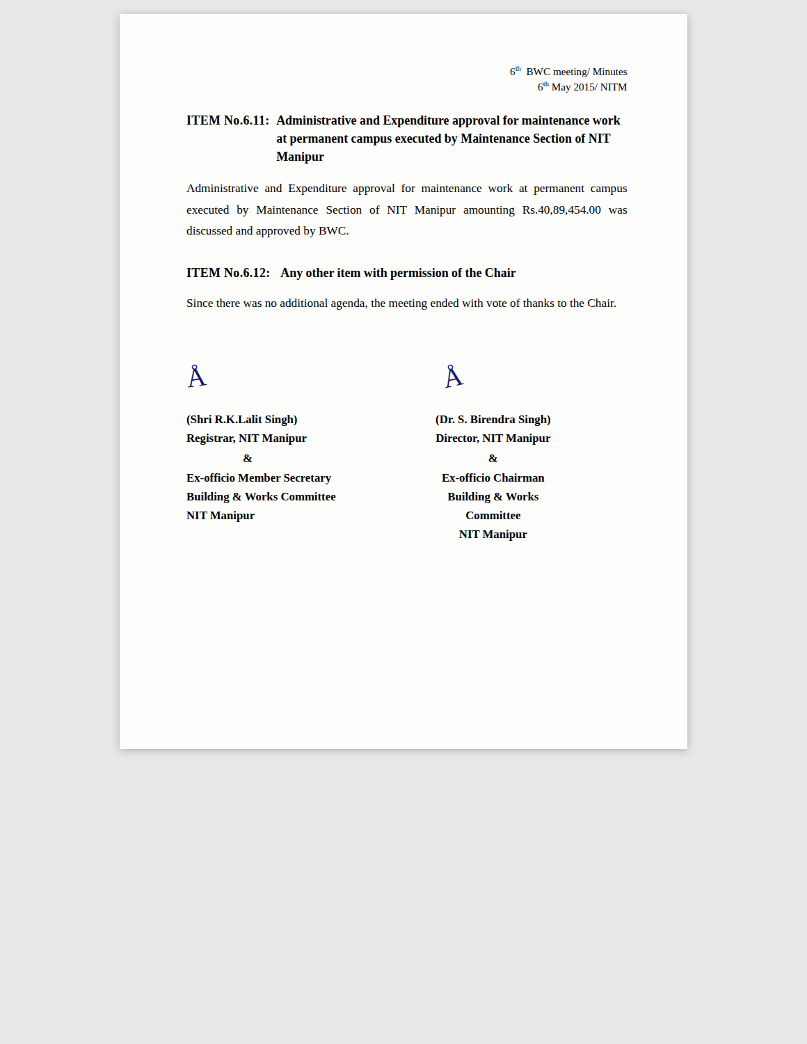6th BWC meeting/ Minutes
6th May 2015/ NITM
ITEM No.6.11: Administrative and Expenditure approval for maintenance work at permanent campus executed by Maintenance Section of NIT Manipur
Administrative and Expenditure approval for maintenance work at permanent campus executed by Maintenance Section of NIT Manipur amounting Rs.40,89,454.00 was discussed and approved by BWC.
ITEM No.6.12: Any other item with permission of the Chair
Since there was no additional agenda, the meeting ended with vote of thanks to the Chair.
Å
(Shri R.K.Lalit Singh)
Registrar, NIT Manipur
&
Ex-officio Member Secretary
Building & Works Committee
NIT Manipur
Å
(Dr. S. Birendra Singh)
Director, NIT Manipur
&
Ex-officio Chairman
Building & Works Committee
NIT Manipur